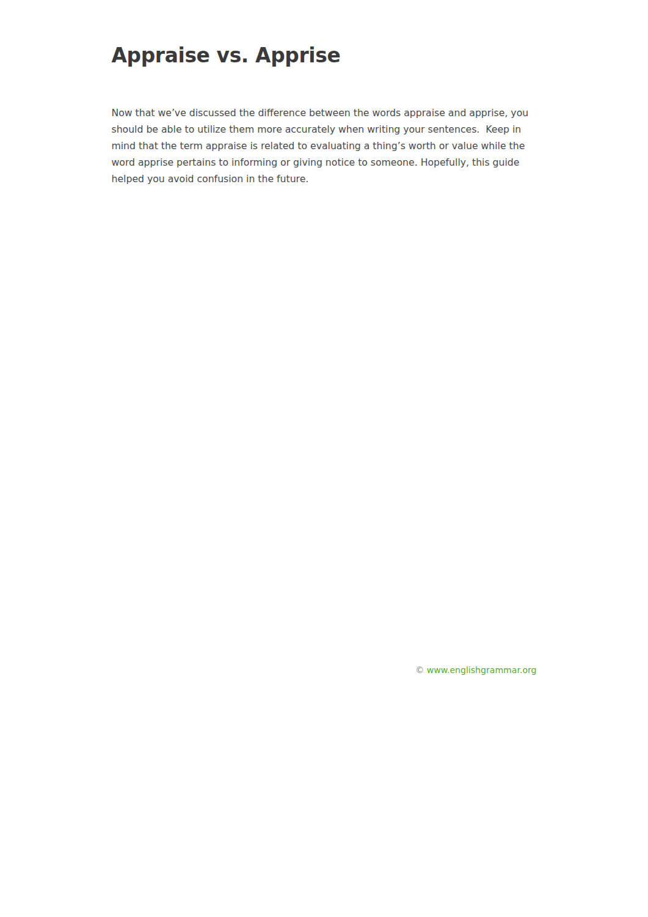Appraise vs. Apprise
Now that we’ve discussed the difference between the words appraise and apprise, you should be able to utilize them more accurately when writing your sentences. Keep in mind that the term appraise is related to evaluating a thing’s worth or value while the word apprise pertains to informing or giving notice to someone. Hopefully, this guide helped you avoid confusion in the future.
© www.englishgrammar.org